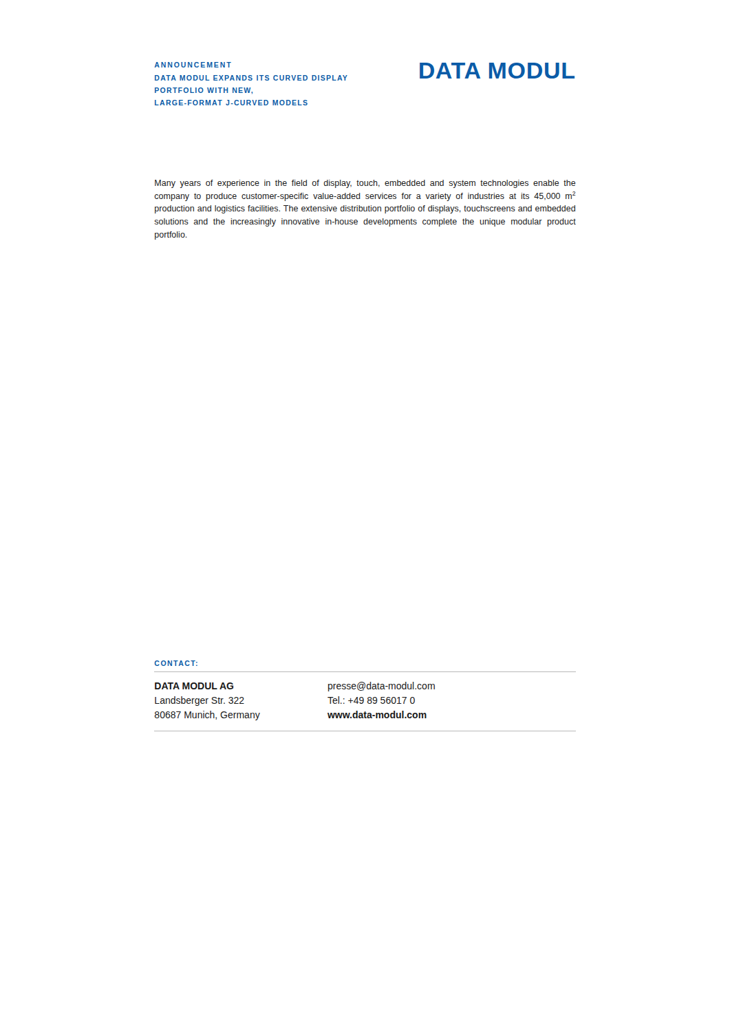Announcement
DATA MODUL expands its curved display portfolio with new,
large-format J-curved models
DATA MODUL
Many years of experience in the field of display, touch, embedded and system technologies enable the company to produce customer-specific value-added services for a variety of industries at its 45,000 m2 production and logistics facilities. The extensive distribution portfolio of displays, touchscreens and embedded solutions and the increasingly innovative in-house developments complete the unique modular product portfolio.
Contact:
DATA MODUL AG
Landsberger Str. 322
80687 Munich, Germany
presse@data-modul.com
Tel.: +49 89 56017 0
www.data-modul.com